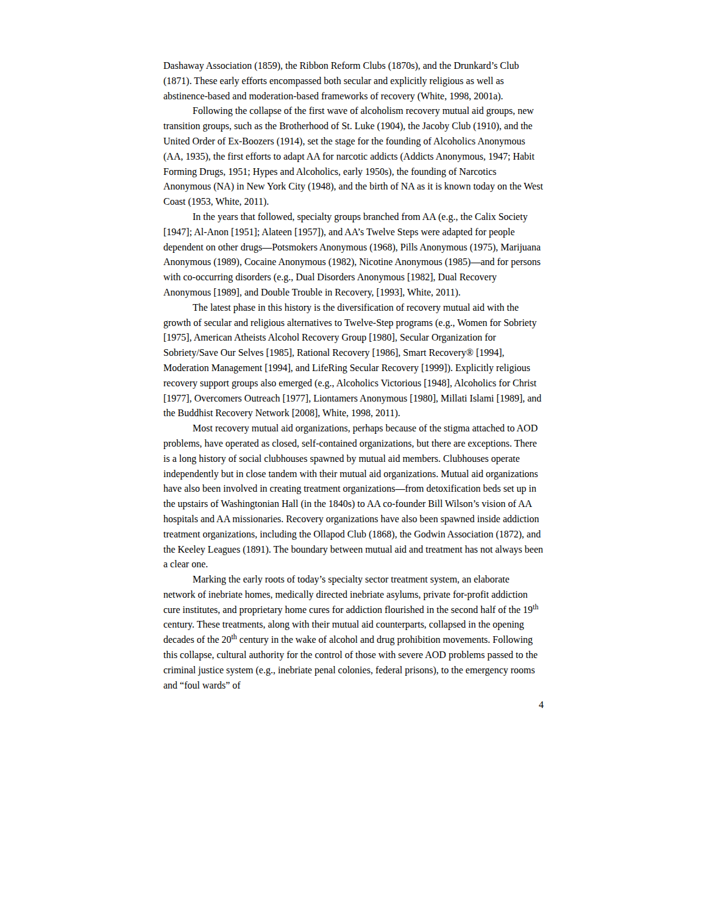Dashaway Association (1859), the Ribbon Reform Clubs (1870s), and the Drunkard’s Club (1871). These early efforts encompassed both secular and explicitly religious as well as abstinence-based and moderation-based frameworks of recovery (White, 1998, 2001a).
Following the collapse of the first wave of alcoholism recovery mutual aid groups, new transition groups, such as the Brotherhood of St. Luke (1904), the Jacoby Club (1910), and the United Order of Ex-Boozers (1914), set the stage for the founding of Alcoholics Anonymous (AA, 1935), the first efforts to adapt AA for narcotic addicts (Addicts Anonymous, 1947; Habit Forming Drugs, 1951; Hypes and Alcoholics, early 1950s), the founding of Narcotics Anonymous (NA) in New York City (1948), and the birth of NA as it is known today on the West Coast (1953, White, 2011).
In the years that followed, specialty groups branched from AA (e.g., the Calix Society [1947]; Al-Anon [1951]; Alateen [1957]), and AA’s Twelve Steps were adapted for people dependent on other drugs—Potsmokers Anonymous (1968), Pills Anonymous (1975), Marijuana Anonymous (1989), Cocaine Anonymous (1982), Nicotine Anonymous (1985)—and for persons with co-occurring disorders (e.g., Dual Disorders Anonymous [1982], Dual Recovery Anonymous [1989], and Double Trouble in Recovery, [1993], White, 2011).
The latest phase in this history is the diversification of recovery mutual aid with the growth of secular and religious alternatives to Twelve-Step programs (e.g., Women for Sobriety [1975], American Atheists Alcohol Recovery Group [1980], Secular Organization for Sobriety/Save Our Selves [1985], Rational Recovery [1986], Smart Recovery® [1994], Moderation Management [1994], and LifeRing Secular Recovery [1999]). Explicitly religious recovery support groups also emerged (e.g., Alcoholics Victorious [1948], Alcoholics for Christ [1977], Overcomers Outreach [1977], Liontamers Anonymous [1980], Millati Islami [1989], and the Buddhist Recovery Network [2008], White, 1998, 2011).
Most recovery mutual aid organizations, perhaps because of the stigma attached to AOD problems, have operated as closed, self-contained organizations, but there are exceptions. There is a long history of social clubhouses spawned by mutual aid members. Clubhouses operate independently but in close tandem with their mutual aid organizations. Mutual aid organizations have also been involved in creating treatment organizations—from detoxification beds set up in the upstairs of Washingtonian Hall (in the 1840s) to AA co-founder Bill Wilson’s vision of AA hospitals and AA missionaries. Recovery organizations have also been spawned inside addiction treatment organizations, including the Ollapod Club (1868), the Godwin Association (1872), and the Keeley Leagues (1891). The boundary between mutual aid and treatment has not always been a clear one.
Marking the early roots of today’s specialty sector treatment system, an elaborate network of inebriate homes, medically directed inebriate asylums, private for-profit addiction cure institutes, and proprietary home cures for addiction flourished in the second half of the 19th century. These treatments, along with their mutual aid counterparts, collapsed in the opening decades of the 20th century in the wake of alcohol and drug prohibition movements. Following this collapse, cultural authority for the control of those with severe AOD problems passed to the criminal justice system (e.g., inebriate penal colonies, federal prisons), to the emergency rooms and “foul wards” of
4